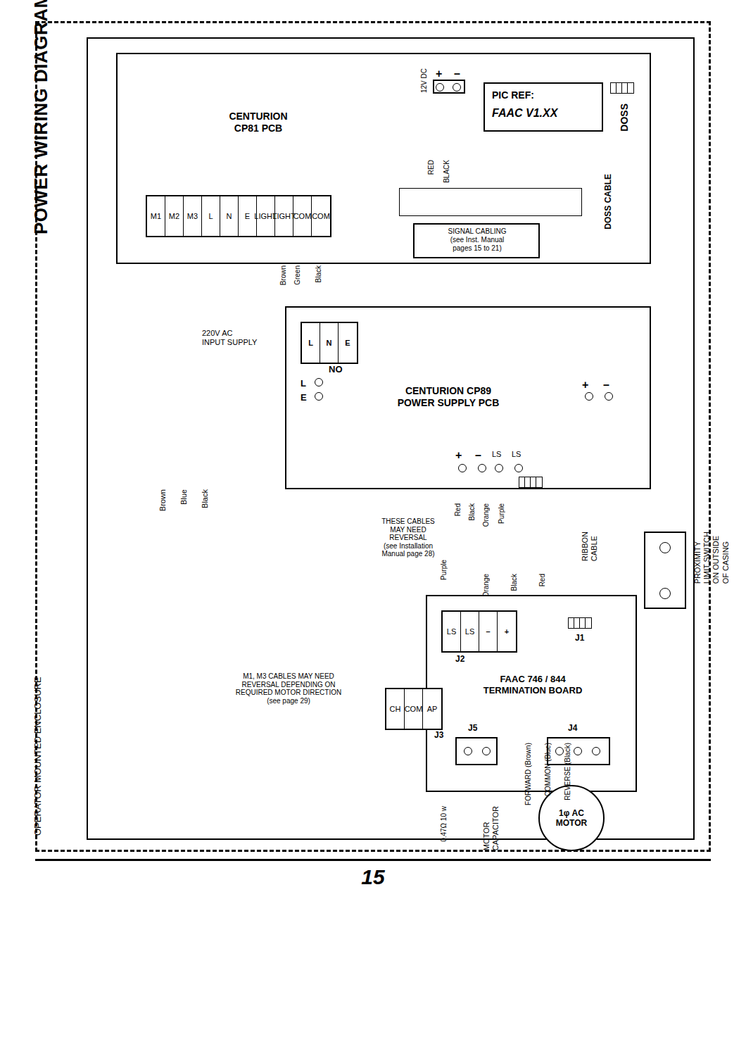POWER WIRING DIAGRAM FOR 1φ MOTOR (746 / 844)
OPERATOR MOUNTED ENCLOSURE
CENTURION
CP81 PCB
PIC REF:
FAAC V1.XX
DOSS
12V DC
+
–
RED
BLACK
DOSS CABLE
M1
M2
M3
L
N
E
LIGHT
LIGHT
COM
COM
SIGNAL CABLING
(see Inst. Manual
pages 15 to 21)
CENTURION CP89
POWER SUPPLY PCB
L
N
E
220V AC
INPUT SUPPLY
Brown
Green
Black
L
E
NO
+
–
+
–
LS
LS
Red
Black
Orange
Purple
THESE CABLES
MAY NEED
REVERSAL
(see Installation
Manual page 28)
Purple
Orange
Black
Red
RIBBON
CABLE
PROXIMITY
LIMIT SWITCH
ON OUTSIDE
OF CASING
FAAC 746 / 844
TERMINATION BOARD
LS
LS
–
+
J2
J1
CH
COM
AP
J3
J5
J4
0.47Ω 10 w
MOTOR
CAPACITOR
1φ AC
MOTOR
FORWARD (Brown)
COMMON (Blue)
REVERSE (Black)
Brown
Blue
Black
M1, M3 CABLES MAY NEED
REVERSAL DEPENDING ON
REQUIRED MOTOR DIRECTION
(see page 29)
15